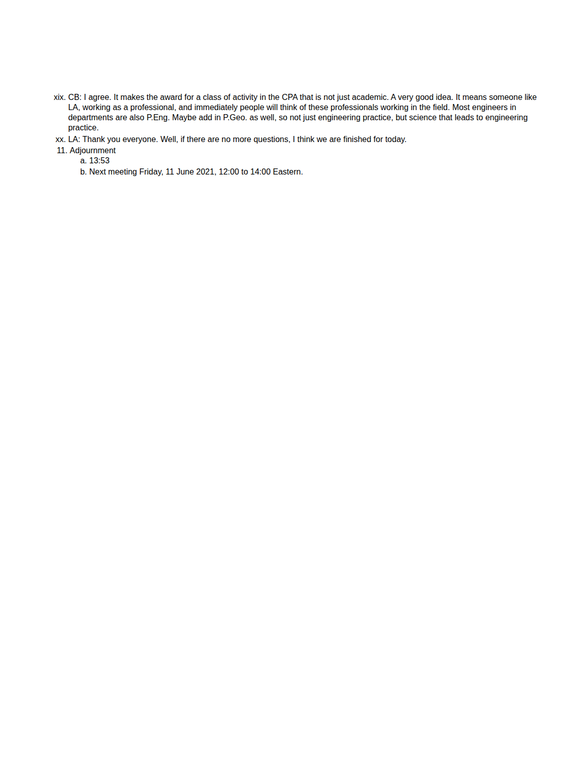CB: I agree. It makes the award for a class of activity in the CPA that is not just academic. A very good idea. It means someone like LA, working as a professional, and immediately people will think of these professionals working in the field. Most engineers in departments are also P.Eng. Maybe add in P.Geo. as well, so not just engineering practice, but science that leads to engineering practice.
LA: Thank you everyone. Well, if there are no more questions, I think we are finished for today.
Adjournment
13:53
Next meeting Friday, 11 June 2021, 12:00 to 14:00 Eastern.